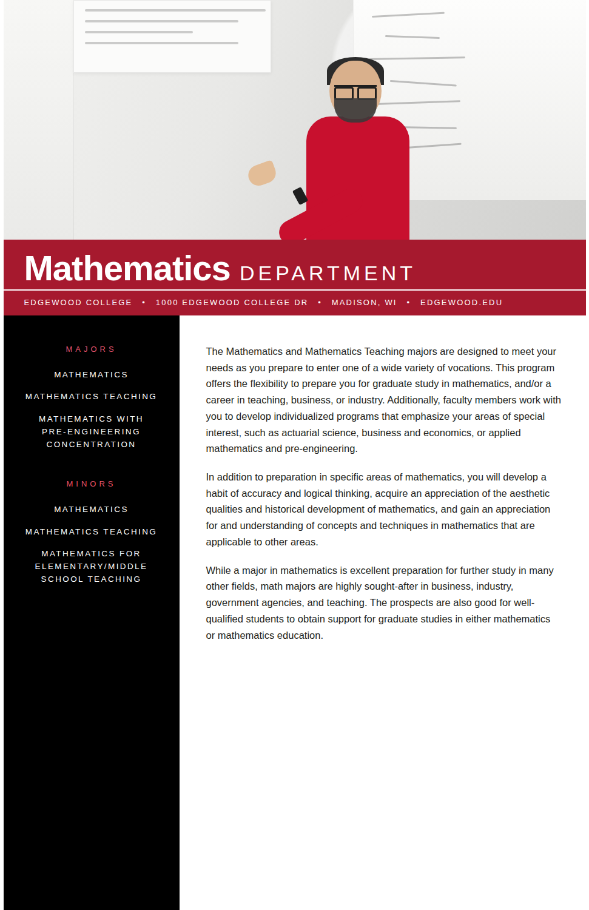Mathematics DEPARTMENT
EDGEWOOD COLLEGE • 1000 EDGEWOOD COLLEGE DR • MADISON, WI • EDGEWOOD.EDU
Majors
Mathematics
Mathematics Teaching
Mathematics with
Pre-Engineering
Concentration
Minors
Mathematics
Mathematics Teaching
Mathematics for
Elementary/Middle
School Teaching
The Mathematics and Mathematics Teaching majors are designed to meet your needs as you prepare to enter one of a wide variety of vocations. This program offers the flexibility to prepare you for graduate study in mathematics, and/or a career in teaching, business, or industry. Additionally, faculty members work with you to develop individualized programs that emphasize your areas of special interest, such as actuarial science, business and economics, or applied mathematics and pre-engineering.
In addition to preparation in specific areas of mathematics, you will develop a habit of accuracy and logical thinking, acquire an appreciation of the aesthetic qualities and historical development of mathematics, and gain an appreciation for and understanding of concepts and techniques in mathematics that are applicable to other areas.
While a major in mathematics is excellent preparation for further study in many other fields, math majors are highly sought-after in business, industry, government agencies, and teaching. The prospects are also good for well-qualified students to obtain support for graduate studies in either mathematics or mathematics education.